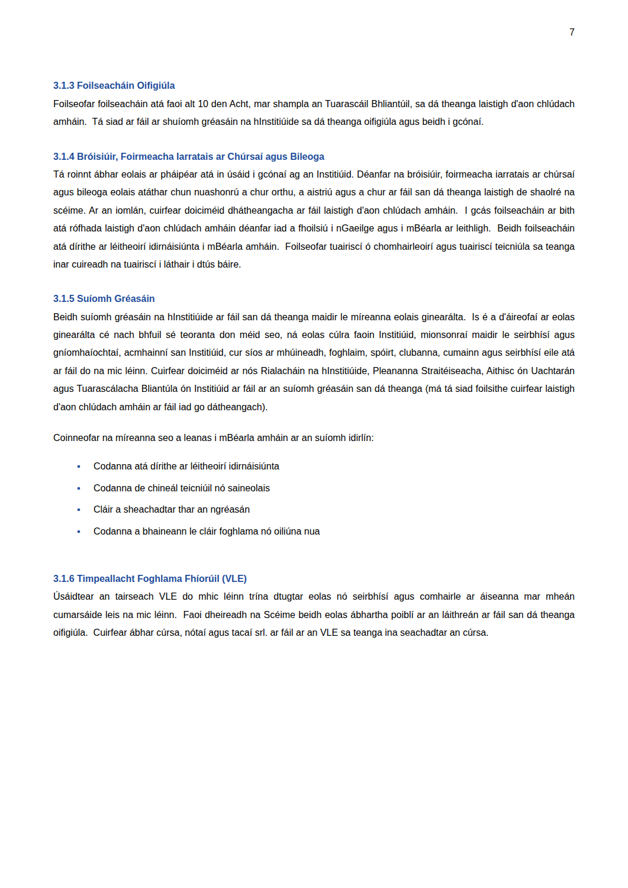7
3.1.3 Foilseacháin Oifigiúla
Foilseofar foilseacháin atá faoi alt 10 den Acht, mar shampla an Tuarascáil Bhliantúil, sa dá theanga laistigh d'aon chlúdach amháin. Tá siad ar fáil ar shuíomh gréasáin na hInstitiúide sa dá theanga oifigiúla agus beidh i gcónaí.
3.1.4 Bróisiúir, Foirmeacha Iarratais ar Chúrsaí agus Bileoga
Tá roinnt ábhar eolais ar pháipéar atá in úsáid i gcónaí ag an Institiúid. Déanfar na bróisiúir, foirmeacha iarratais ar chúrsaí agus bileoga eolais atáthar chun nuashonrú a chur orthu, a aistriú agus a chur ar fáil san dá theanga laistigh de shaolré na scéime. Ar an iomlán, cuirfear doiciméid dhátheangacha ar fáil laistigh d'aon chlúdach amháin. I gcás foilseacháin ar bith atá rófhada laistigh d'aon chlúdach amháin déanfar iad a fhoilsiú i nGaeilge agus i mBéarla ar leithligh. Beidh foilseacháin atá dírithe ar léitheoirí idirnáisiúnta i mBéarla amháin. Foilseofar tuairiscí ó chomhairleoirí agus tuairiscí teicniúla sa teanga inar cuireadh na tuairiscí i láthair i dtús báire.
3.1.5 Suíomh Gréasáin
Beidh suíomh gréasáin na hInstitiúide ar fáil san dá theanga maidir le míreanna eolais ginearálta. Is é a d'áireofaí ar eolas ginearálta cé nach bhfuil sé teoranta don méid seo, ná eolas cúlra faoin Institiúid, mionsonraí maidir le seirbhísí agus gníomhaíochtaí, acmhainní san Institiúid, cur síos ar mhúineadh, foghlaim, spóirt, clubanna, cumainn agus seirbhísí eile atá ar fáil do na mic léinn. Cuirfear doiciméid ar nós Rialacháin na hInstitiúide, Pleananna Straitéiseacha, Aithisc ón Uachtarán agus Tuarascálacha Bliantúla ón Institiúid ar fáil ar an suíomh gréasáin san dá theanga (má tá siad foilsithe cuirfear laistigh d'aon chlúdach amháin ar fáil iad go dátheangach).
Coinneofar na míreanna seo a leanas i mBéarla amháin ar an suíomh idirlín:
Codanna atá dírithe ar léitheoirí idirnáisiúnta
Codanna de chineál teicniúil nó saineolais
Cláir a sheachadtar thar an ngréasán
Codanna a bhaineann le cláir foghlama nó oiliúna nua
3.1.6 Timpeallacht Foghlama Fhíorúil (VLE)
Úsáidtear an tairseach VLE do mhic léinn trína dtugtar eolas nó seirbhísí agus comhairle ar áiseanna mar mheán cumarsáide leis na mic léinn. Faoi dheireadh na Scéime beidh eolas ábhartha poiblí ar an láithreán ar fáil san dá theanga oifigiúla. Cuirfear ábhar cúrsa, nótaí agus tacaí srl. ar fáil ar an VLE sa teanga ina seachadtar an cúrsa.